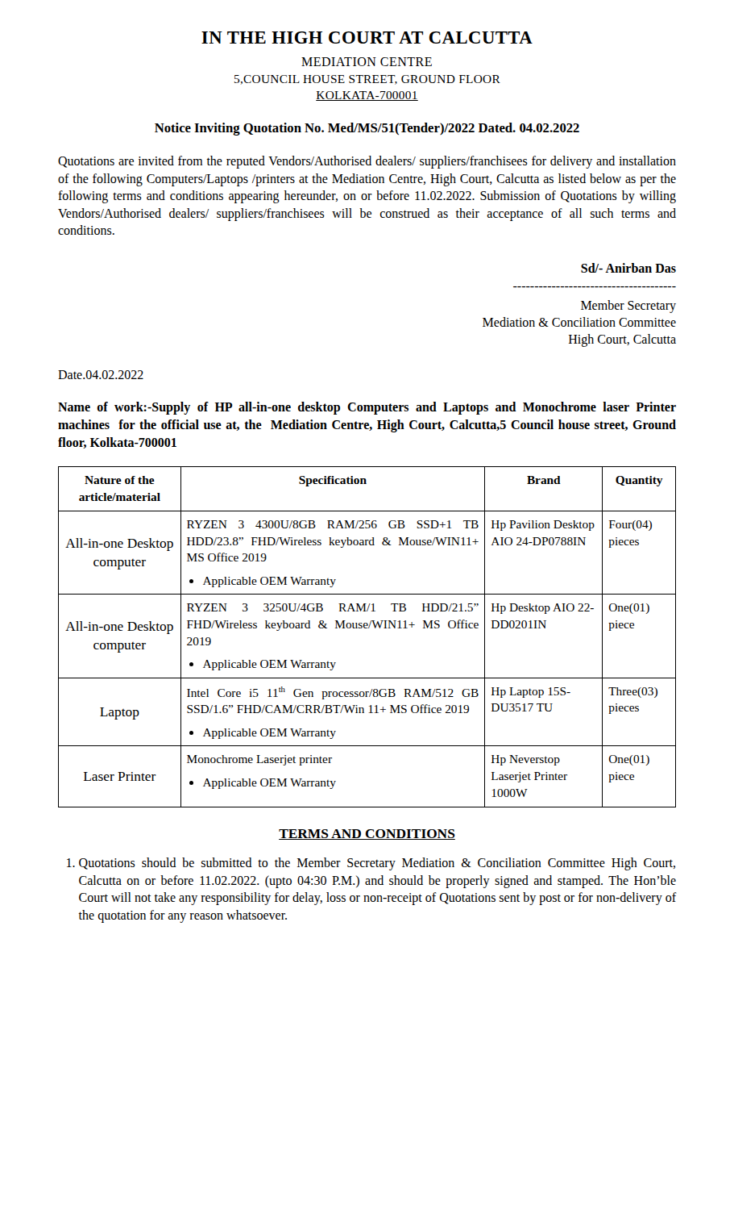IN THE HIGH COURT AT CALCUTTA
MEDIATION CENTRE
5,COUNCIL HOUSE STREET, GROUND FLOOR
KOLKATA-700001
Notice Inviting Quotation No. Med/MS/51(Tender)/2022 Dated. 04.02.2022
Quotations are invited from the reputed Vendors/Authorised dealers/ suppliers/franchisees for delivery and installation of the following Computers/Laptops /printers at the Mediation Centre, High Court, Calcutta as listed below as per the following terms and conditions appearing hereunder, on or before 11.02.2022. Submission of Quotations by willing Vendors/Authorised dealers/ suppliers/franchisees will be construed as their acceptance of all such terms and conditions.
Sd/- Anirban Das
--------------------------------------
Member Secretary
Mediation & Conciliation Committee
High Court, Calcutta
Date.04.02.2022
Name of work:-Supply of HP all-in-one desktop Computers and Laptops and Monochrome laser Printer machines for the official use at, the Mediation Centre, High Court, Calcutta,5 Council house street, Ground floor, Kolkata-700001
| Nature of the article/material | Specification | Brand | Quantity |
| --- | --- | --- | --- |
| All-in-one Desktop computer | RYZEN 3 4300U/8GB RAM/256 GB SSD+1 TB HDD/23.8” FHD/Wireless keyboard & Mouse/WIN11+ MS Office 2019 Applicable OEM Warranty | Hp Pavilion Desktop AIO 24-DP0788IN | Four(04) pieces |
| All-in-one Desktop computer | RYZEN 3 3250U/4GB RAM/1 TB HDD/21.5” FHD/Wireless keyboard & Mouse/WIN11+ MS Office 2019 Applicable OEM Warranty | Hp Desktop AIO 22-DD0201IN | One(01) piece |
| Laptop | Intel Core i5 11 th Gen processor/8GB RAM/512 GB SSD/1.6” FHD/CAM/CRR/BT/Win 11+ MS Office 2019 Applicable OEM Warranty | Hp Laptop 15S-DU3517 TU | Three(03) pieces |
| Laser Printer | Monochrome Laserjet printer Applicable OEM Warranty | Hp Neverstop Laserjet Printer 1000W | One(01) piece |
TERMS AND CONDITIONS
Quotations should be submitted to the Member Secretary Mediation & Conciliation Committee High Court, Calcutta on or before 11.02.2022. (upto 04:30 P.M.) and should be properly signed and stamped. The Hon’ble Court will not take any responsibility for delay, loss or non-receipt of Quotations sent by post or for non-delivery of the quotation for any reason whatsoever.